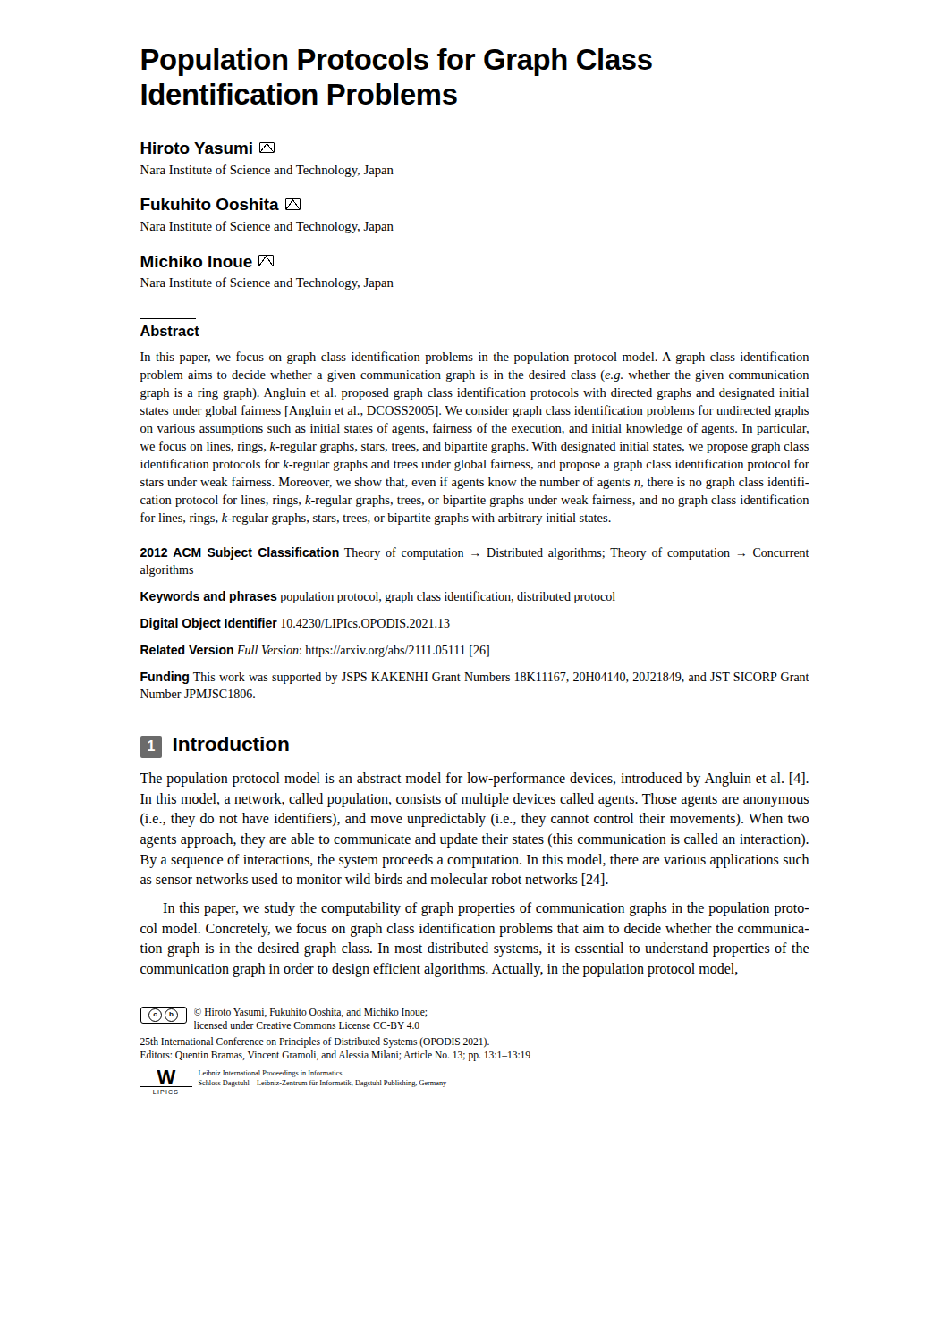Population Protocols for Graph Class Identification Problems
Hiroto Yasumi
Nara Institute of Science and Technology, Japan
Fukuhito Ooshita
Nara Institute of Science and Technology, Japan
Michiko Inoue
Nara Institute of Science and Technology, Japan
Abstract
In this paper, we focus on graph class identification problems in the population protocol model. A graph class identification problem aims to decide whether a given communication graph is in the desired class (e.g. whether the given communication graph is a ring graph). Angluin et al. proposed graph class identification protocols with directed graphs and designated initial states under global fairness [Angluin et al., DCOSS2005]. We consider graph class identification problems for undirected graphs on various assumptions such as initial states of agents, fairness of the execution, and initial knowledge of agents. In particular, we focus on lines, rings, k-regular graphs, stars, trees, and bipartite graphs. With designated initial states, we propose graph class identification protocols for k-regular graphs and trees under global fairness, and propose a graph class identification protocol for stars under weak fairness. Moreover, we show that, even if agents know the number of agents n, there is no graph class identification protocol for lines, rings, k-regular graphs, trees, or bipartite graphs under weak fairness, and no graph class identification for lines, rings, k-regular graphs, stars, trees, or bipartite graphs with arbitrary initial states.
2012 ACM Subject Classification Theory of computation → Distributed algorithms; Theory of computation → Concurrent algorithms
Keywords and phrases population protocol, graph class identification, distributed protocol
Digital Object Identifier 10.4230/LIPIcs.OPODIS.2021.13
Related Version Full Version: https://arxiv.org/abs/2111.05111 [26]
Funding This work was supported by JSPS KAKENHI Grant Numbers 18K11167, 20H04140, 20J21849, and JST SICORP Grant Number JPMJSC1806.
1 Introduction
The population protocol model is an abstract model for low-performance devices, introduced by Angluin et al. [4]. In this model, a network, called population, consists of multiple devices called agents. Those agents are anonymous (i.e., they do not have identifiers), and move unpredictably (i.e., they cannot control their movements). When two agents approach, they are able to communicate and update their states (this communication is called an interaction). By a sequence of interactions, the system proceeds a computation. In this model, there are various applications such as sensor networks used to monitor wild birds and molecular robot networks [24].
In this paper, we study the computability of graph properties of communication graphs in the population protocol model. Concretely, we focus on graph class identification problems that aim to decide whether the communication graph is in the desired graph class. In most distributed systems, it is essential to understand properties of the communication graph in order to design efficient algorithms. Actually, in the population protocol model,
cb
© Hiroto Yasumi, Fukuhito Ooshita, and Michiko Inoue;
licensed under Creative Commons License CC-BY 4.0
25th International Conference on Principles of Distributed Systems (OPODIS 2021).
Editors: Quentin Bramas, Vincent Gramoli, and Alessia Milani; Article No. 13; pp. 13:1–13:19
W
LIPICS
Leibniz International Proceedings in Informatics
Schloss Dagstuhl – Leibniz-Zentrum für Informatik, Dagstuhl Publishing, Germany